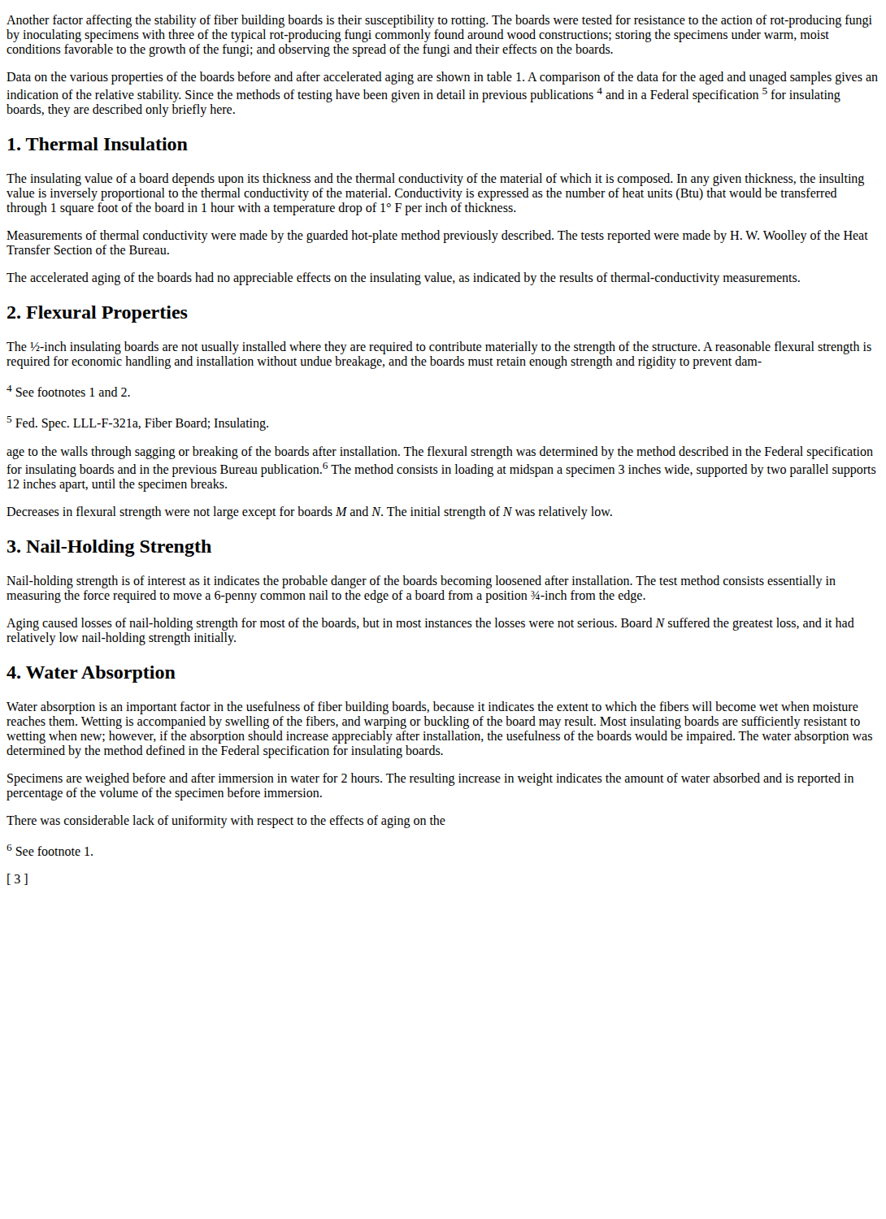Another factor affecting the stability of fiber building boards is their susceptibility to rotting. The boards were tested for resistance to the action of rot-producing fungi by inoculating specimens with three of the typical rot-producing fungi commonly found around wood constructions; storing the specimens under warm, moist conditions favorable to the growth of the fungi; and observing the spread of the fungi and their effects on the boards.
Data on the various properties of the boards before and after accelerated aging are shown in table 1. A comparison of the data for the aged and unaged samples gives an indication of the relative stability. Since the methods of testing have been given in detail in previous publications 4 and in a Federal specification 5 for insulating boards, they are described only briefly here.
1. Thermal Insulation
The insulating value of a board depends upon its thickness and the thermal conductivity of the material of which it is composed. In any given thickness, the insulting value is inversely proportional to the thermal conductivity of the material. Conductivity is expressed as the number of heat units (Btu) that would be transferred through 1 square foot of the board in 1 hour with a temperature drop of 1° F per inch of thickness.
Measurements of thermal conductivity were made by the guarded hot-plate method previously described. The tests reported were made by H. W. Woolley of the Heat Transfer Section of the Bureau.
The accelerated aging of the boards had no appreciable effects on the insulating value, as indicated by the results of thermal-conductivity measurements.
2. Flexural Properties
The ½-inch insulating boards are not usually installed where they are required to contribute materially to the strength of the structure. A reasonable flexural strength is required for economic handling and installation without undue breakage, and the boards must retain enough strength and rigidity to prevent dam-
4 See footnotes 1 and 2.
5 Fed. Spec. LLL-F-321a, Fiber Board; Insulating.
age to the walls through sagging or breaking of the boards after installation. The flexural strength was determined by the method described in the Federal specification for insulating boards and in the previous Bureau publication.6 The method consists in loading at midspan a specimen 3 inches wide, supported by two parallel supports 12 inches apart, until the specimen breaks.
Decreases in flexural strength were not large except for boards M and N. The initial strength of N was relatively low.
3. Nail-Holding Strength
Nail-holding strength is of interest as it indicates the probable danger of the boards becoming loosened after installation. The test method consists essentially in measuring the force required to move a 6-penny common nail to the edge of a board from a position ¾-inch from the edge.
Aging caused losses of nail-holding strength for most of the boards, but in most instances the losses were not serious. Board N suffered the greatest loss, and it had relatively low nail-holding strength initially.
4. Water Absorption
Water absorption is an important factor in the usefulness of fiber building boards, because it indicates the extent to which the fibers will become wet when moisture reaches them. Wetting is accompanied by swelling of the fibers, and warping or buckling of the board may result. Most insulating boards are sufficiently resistant to wetting when new; however, if the absorption should increase appreciably after installation, the usefulness of the boards would be impaired. The water absorption was determined by the method defined in the Federal specification for insulating boards.
Specimens are weighed before and after immersion in water for 2 hours. The resulting increase in weight indicates the amount of water absorbed and is reported in percentage of the volume of the specimen before immersion.
There was considerable lack of uniformity with respect to the effects of aging on the
6 See footnote 1.
[ 3 ]